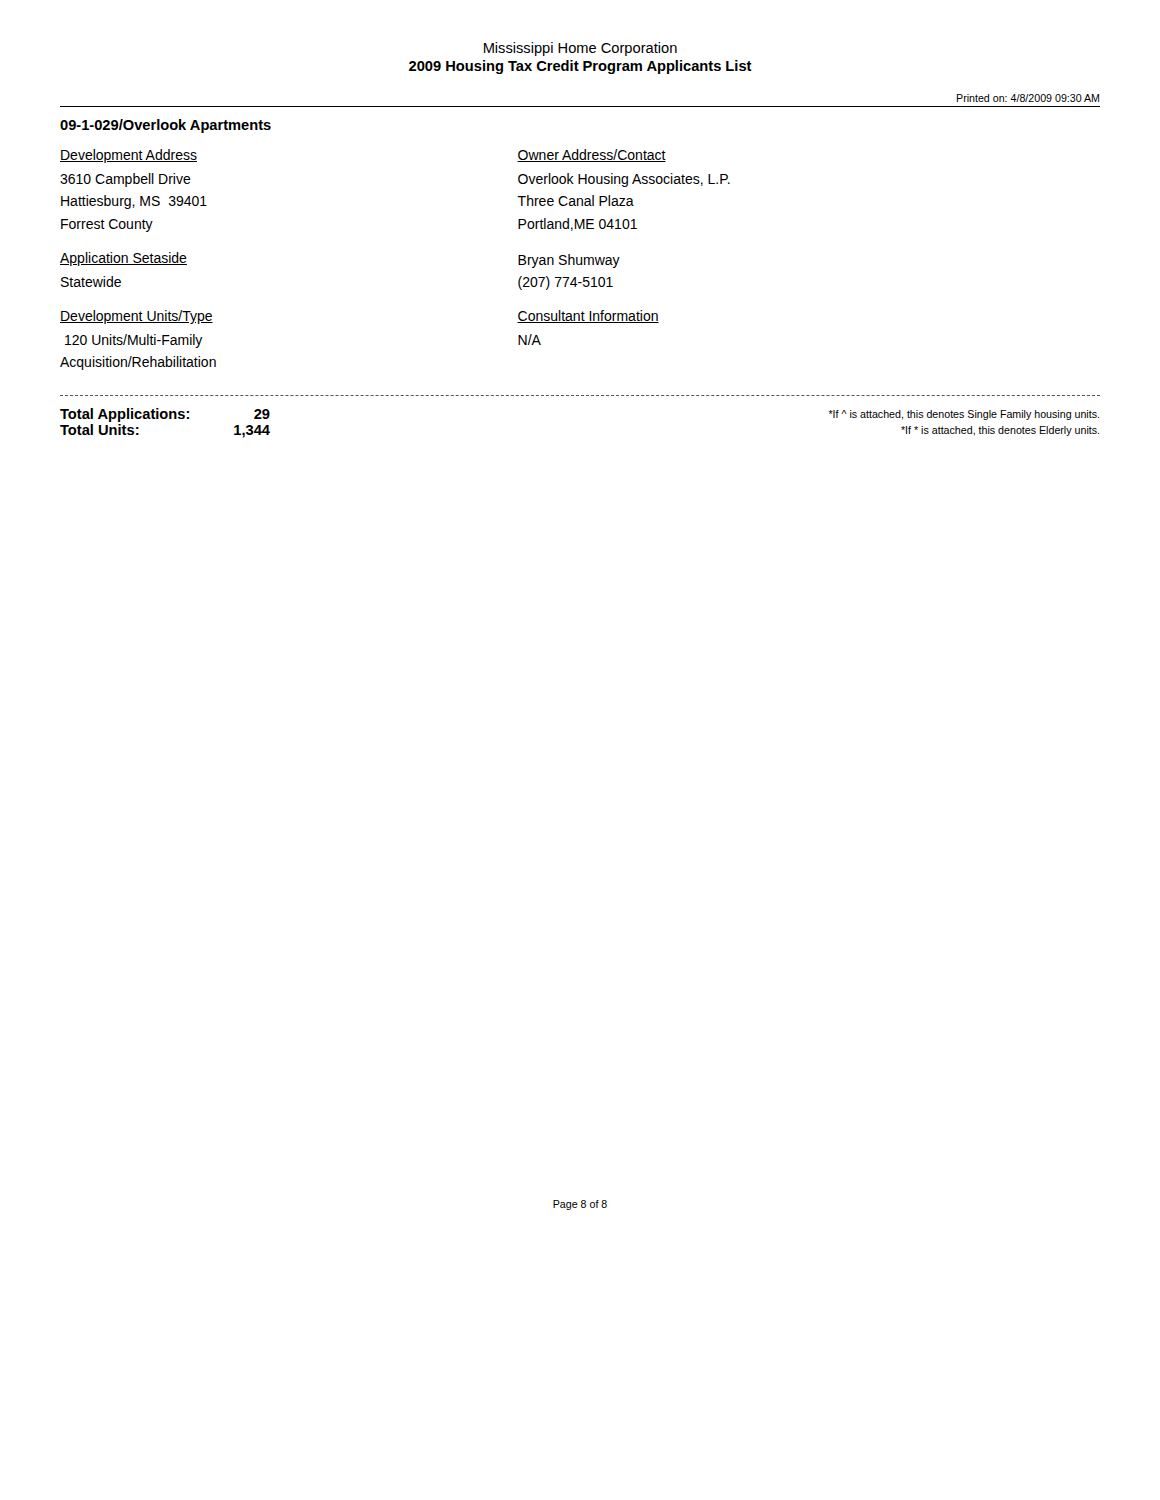Mississippi Home Corporation
2009 Housing Tax Credit Program Applicants List
Printed on: 4/8/2009 09:30 AM
09-1-029/Overlook Apartments
| Development Address 3610 Campbell Drive Hattiesburg, MS 39401 Forrest County Application Setaside Statewide Development Units/Type 120 Units/Multi-Family Acquisition/Rehabilitation | Owner Address/Contact Overlook Housing Associates, L.P. Three Canal Plaza Portland,ME 04101 Bryan Shumway (207) 774-5101 Consultant Information N/A |
| Total Applications: 29 Total Units: 1,344 | *If ^ is attached, this denotes Single Family housing units. *If * is attached, this denotes Elderly units. |
Page 8 of 8